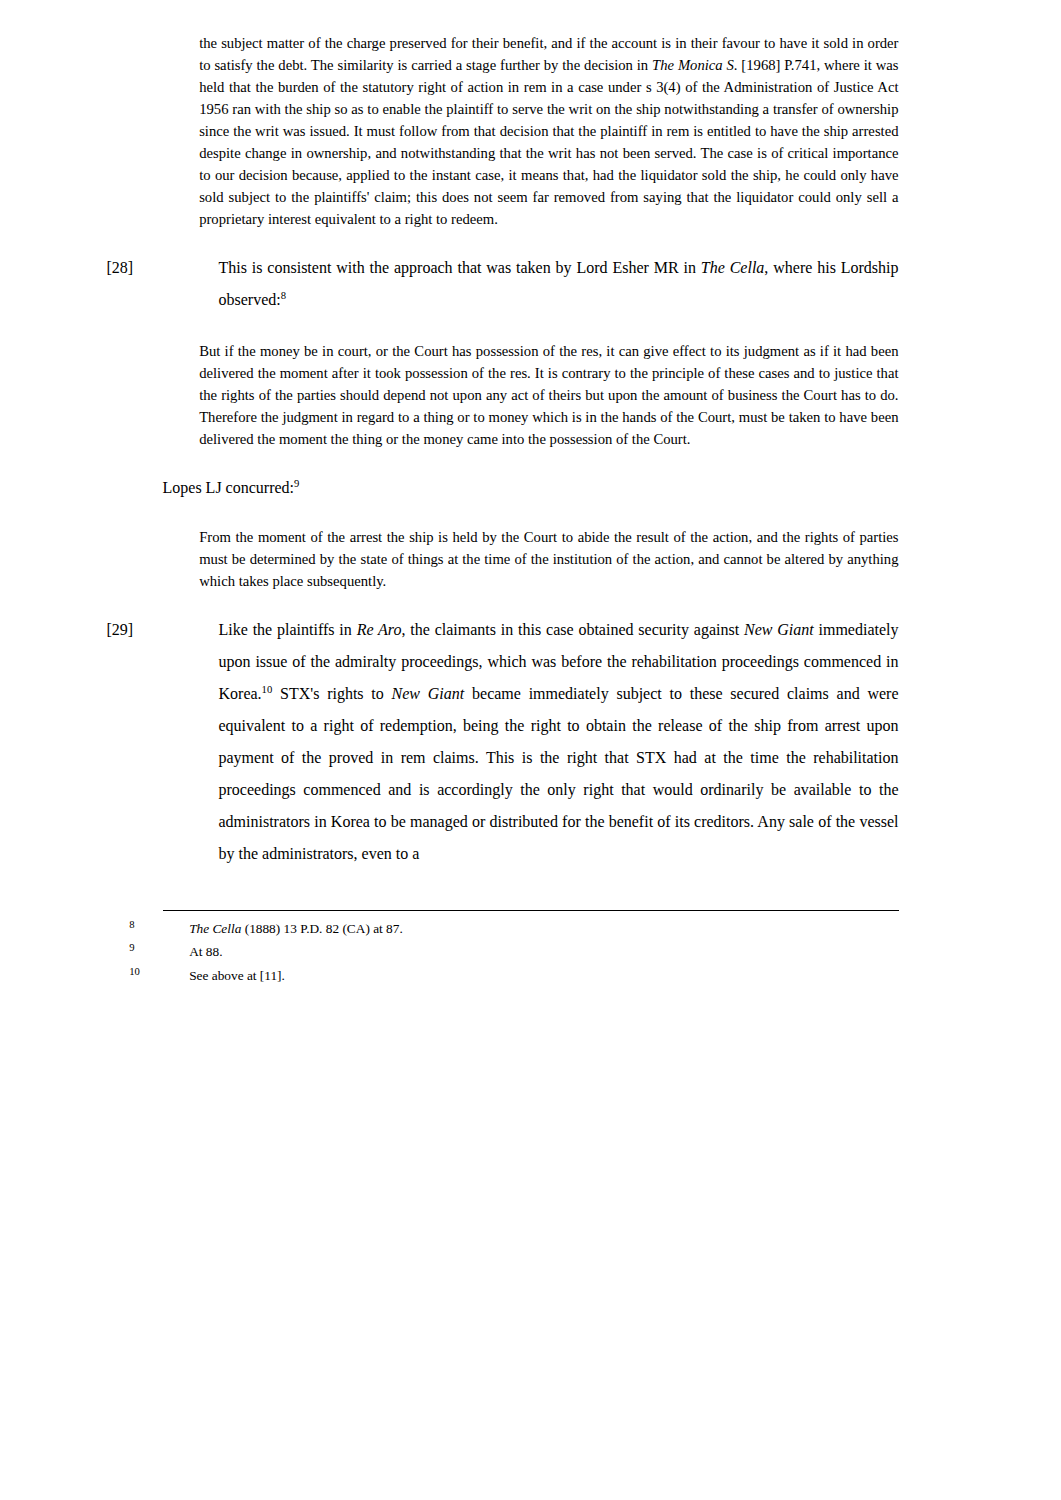the subject matter of the charge preserved for their benefit, and if the account is in their favour to have it sold in order to satisfy the debt. The similarity is carried a stage further by the decision in The Monica S. [1968] P.741, where it was held that the burden of the statutory right of action in rem in a case under s 3(4) of the Administration of Justice Act 1956 ran with the ship so as to enable the plaintiff to serve the writ on the ship notwithstanding a transfer of ownership since the writ was issued. It must follow from that decision that the plaintiff in rem is entitled to have the ship arrested despite change in ownership, and notwithstanding that the writ has not been served. The case is of critical importance to our decision because, applied to the instant case, it means that, had the liquidator sold the ship, he could only have sold subject to the plaintiffs' claim; this does not seem far removed from saying that the liquidator could only sell a proprietary interest equivalent to a right to redeem.
[28] This is consistent with the approach that was taken by Lord Esher MR in The Cella, where his Lordship observed:8
But if the money be in court, or the Court has possession of the res, it can give effect to its judgment as if it had been delivered the moment after it took possession of the res. It is contrary to the principle of these cases and to justice that the rights of the parties should depend not upon any act of theirs but upon the amount of business the Court has to do. Therefore the judgment in regard to a thing or to money which is in the hands of the Court, must be taken to have been delivered the moment the thing or the money came into the possession of the Court.
Lopes LJ concurred:9
From the moment of the arrest the ship is held by the Court to abide the result of the action, and the rights of parties must be determined by the state of things at the time of the institution of the action, and cannot be altered by anything which takes place subsequently.
[29] Like the plaintiffs in Re Aro, the claimants in this case obtained security against New Giant immediately upon issue of the admiralty proceedings, which was before the rehabilitation proceedings commenced in Korea.10 STX's rights to New Giant became immediately subject to these secured claims and were equivalent to a right of redemption, being the right to obtain the release of the ship from arrest upon payment of the proved in rem claims. This is the right that STX had at the time the rehabilitation proceedings commenced and is accordingly the only right that would ordinarily be available to the administrators in Korea to be managed or distributed for the benefit of its creditors. Any sale of the vessel by the administrators, even to a
8 The Cella (1888) 13 P.D. 82 (CA) at 87.
9 At 88.
10 See above at [11].